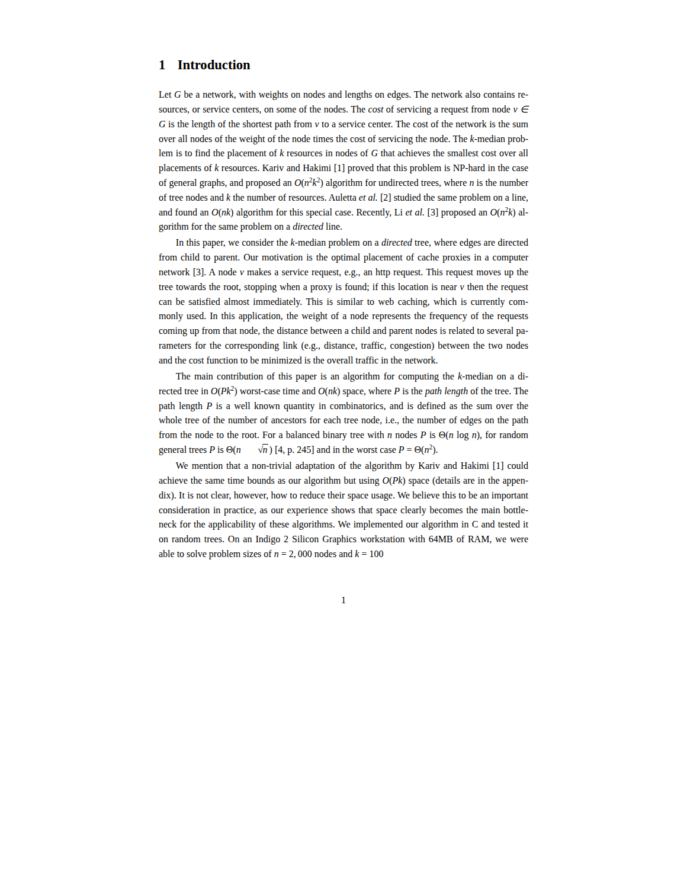1 Introduction
Let G be a network, with weights on nodes and lengths on edges. The network also contains resources, or service centers, on some of the nodes. The cost of servicing a request from node v ∈ G is the length of the shortest path from v to a service center. The cost of the network is the sum over all nodes of the weight of the node times the cost of servicing the node. The k-median problem is to find the placement of k resources in nodes of G that achieves the smallest cost over all placements of k resources. Kariv and Hakimi [1] proved that this problem is NP-hard in the case of general graphs, and proposed an O(n2k2) algorithm for undirected trees, where n is the number of tree nodes and k the number of resources. Auletta et al. [2] studied the same problem on a line, and found an O(nk) algorithm for this special case. Recently, Li et al. [3] proposed an O(n2k) algorithm for the same problem on a directed line.
In this paper, we consider the k-median problem on a directed tree, where edges are directed from child to parent. Our motivation is the optimal placement of cache proxies in a computer network [3]. A node v makes a service request, e.g., an http request. This request moves up the tree towards the root, stopping when a proxy is found; if this location is near v then the request can be satisfied almost immediately. This is similar to web caching, which is currently commonly used. In this application, the weight of a node represents the frequency of the requests coming up from that node, the distance between a child and parent nodes is related to several parameters for the corresponding link (e.g., distance, traffic, congestion) between the two nodes and the cost function to be minimized is the overall traffic in the network.
The main contribution of this paper is an algorithm for computing the k-median on a directed tree in O(Pk2) worst-case time and O(nk) space, where P is the path length of the tree. The path length P is a well known quantity in combinatorics, and is defined as the sum over the whole tree of the number of ancestors for each tree node, i.e., the number of edges on the path from the node to the root. For a balanced binary tree with n nodes P is Θ(n log n), for random general trees P is Θ(nn) [4, p. 245] and in the worst case P = Θ(n2).
We mention that a non-trivial adaptation of the algorithm by Kariv and Hakimi [1] could achieve the same time bounds as our algorithm but using O(Pk) space (details are in the appendix). It is not clear, however, how to reduce their space usage. We believe this to be an important consideration in practice, as our experience shows that space clearly becomes the main bottleneck for the applicability of these algorithms. We implemented our algorithm in C and tested it on random trees. On an Indigo 2 Silicon Graphics workstation with 64MB of RAM, we were able to solve problem sizes of n = 2, 000 nodes and k = 100
1